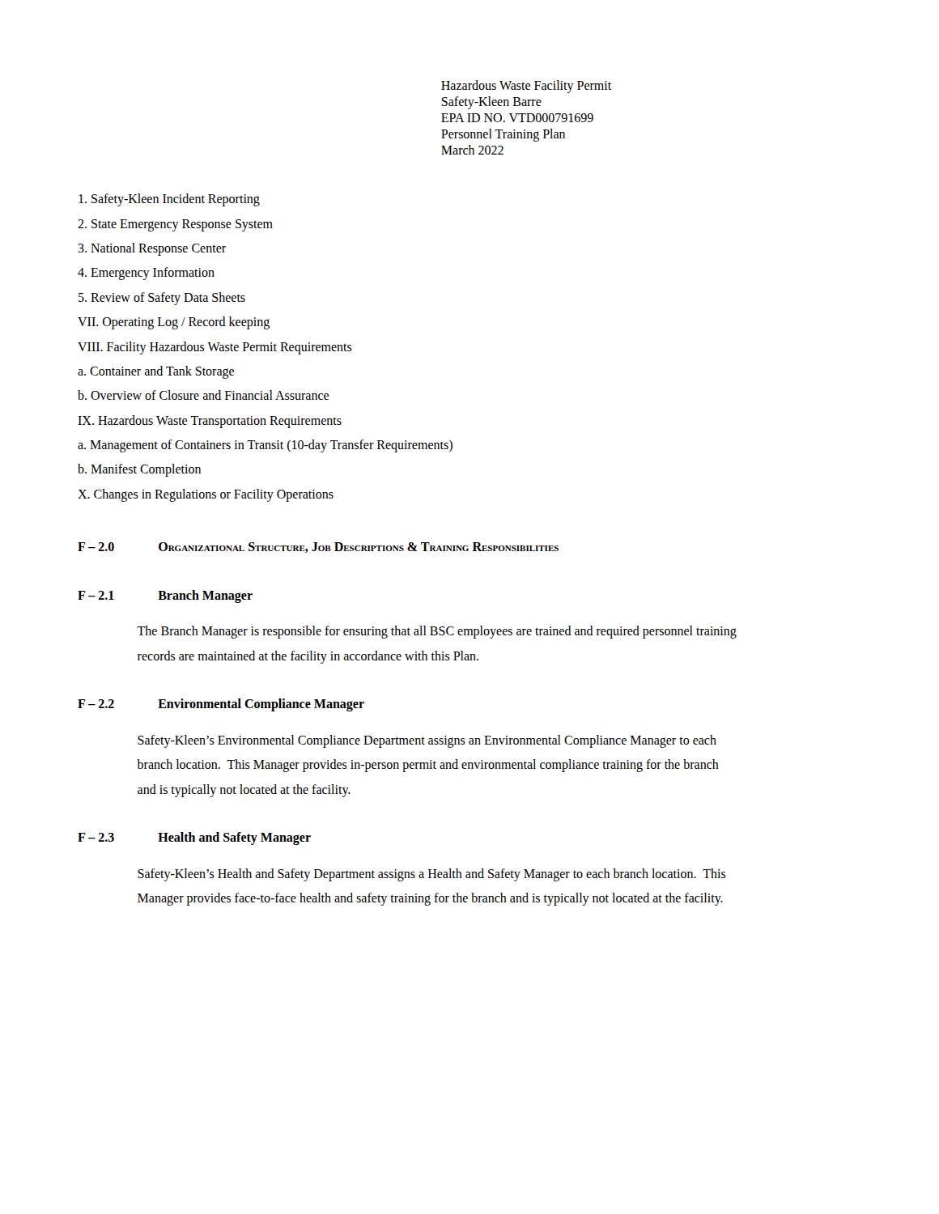Hazardous Waste Facility Permit
Safety-Kleen Barre
EPA ID NO. VTD000791699
Personnel Training Plan
March 2022
1. Safety-Kleen Incident Reporting
2. State Emergency Response System
3. National Response Center
4. Emergency Information
5. Review of Safety Data Sheets
VII. Operating Log / Record keeping
VIII. Facility Hazardous Waste Permit Requirements
a. Container and Tank Storage
b. Overview of Closure and Financial Assurance
IX. Hazardous Waste Transportation Requirements
a. Management of Containers in Transit (10-day Transfer Requirements)
b. Manifest Completion
X. Changes in Regulations or Facility Operations
F – 2.0 Organizational Structure, Job Descriptions & Training Responsibilities
F – 2.1 Branch Manager
The Branch Manager is responsible for ensuring that all BSC employees are trained and required personnel training records are maintained at the facility in accordance with this Plan.
F – 2.2 Environmental Compliance Manager
Safety-Kleen’s Environmental Compliance Department assigns an Environmental Compliance Manager to each branch location. This Manager provides in-person permit and environmental compliance training for the branch and is typically not located at the facility.
F – 2.3 Health and Safety Manager
Safety-Kleen’s Health and Safety Department assigns a Health and Safety Manager to each branch location. This Manager provides face-to-face health and safety training for the branch and is typically not located at the facility.